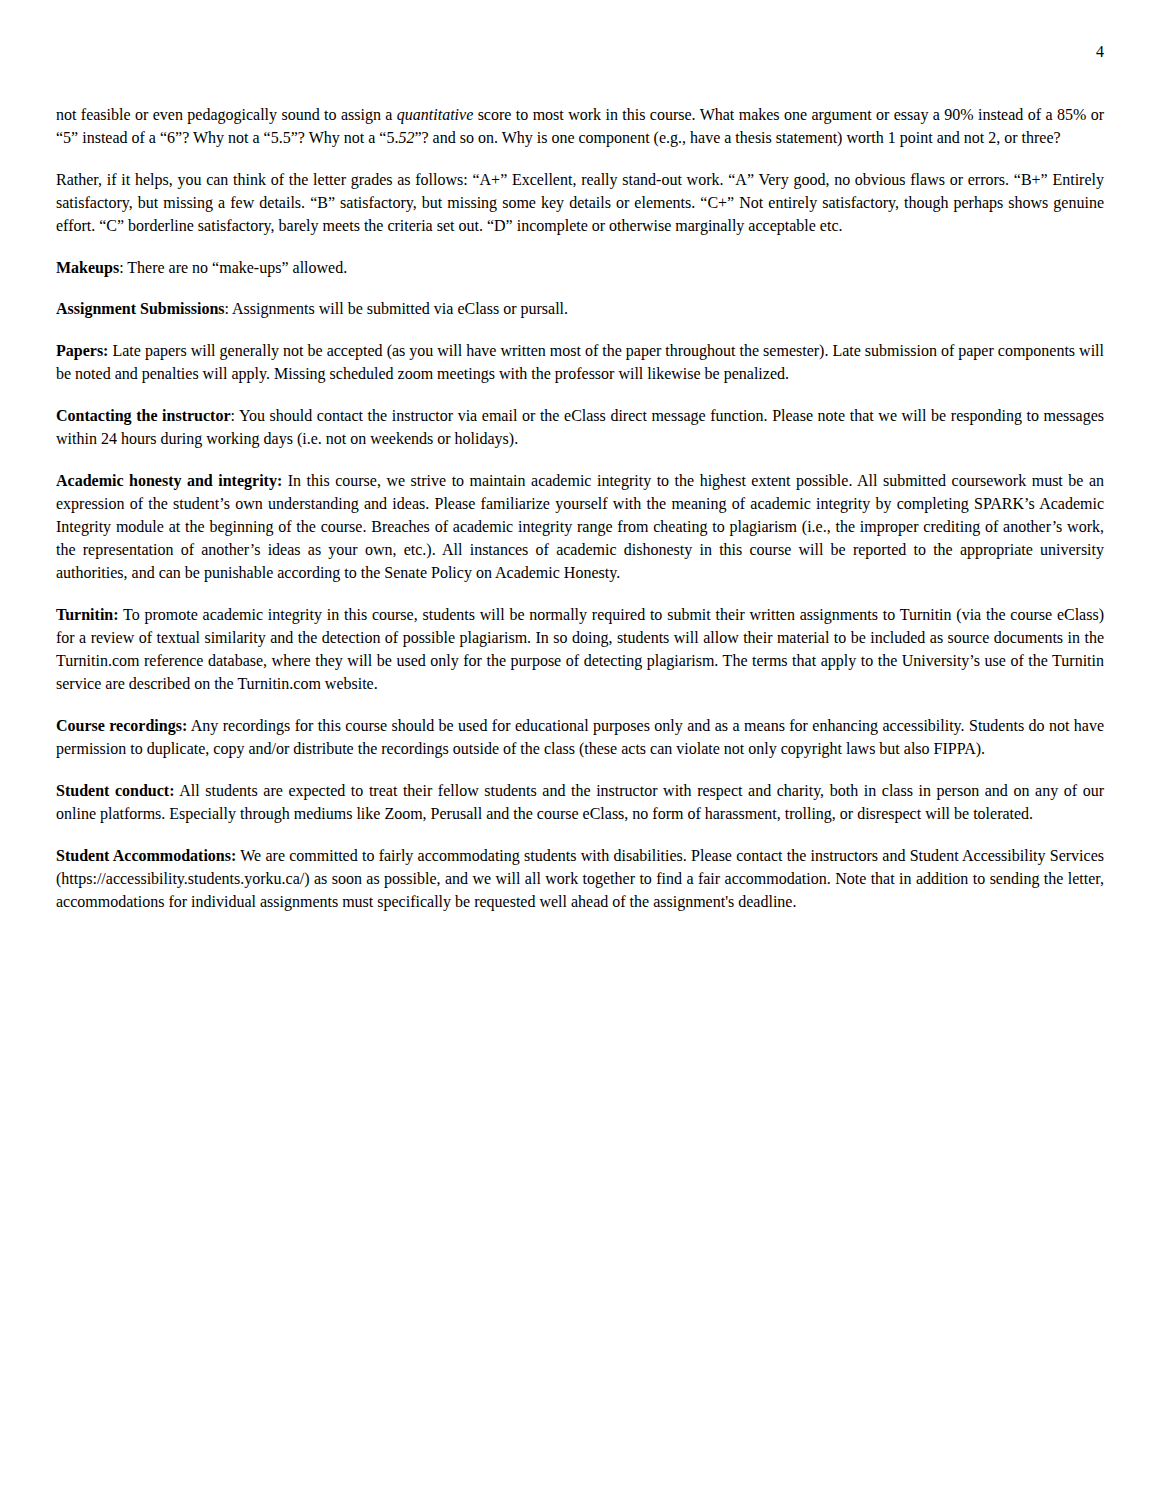4
not feasible or even pedagogically sound to assign a quantitative score to most work in this course. What makes one argument or essay a 90% instead of a 85% or “5” instead of a “6”? Why not a “5.5”? Why not a “5.52”? and so on. Why is one component (e.g., have a thesis statement) worth 1 point and not 2, or three?
Rather, if it helps, you can think of the letter grades as follows: “A+” Excellent, really stand-out work. “A” Very good, no obvious flaws or errors. “B+” Entirely satisfactory, but missing a few details. “B” satisfactory, but missing some key details or elements. “C+” Not entirely satisfactory, though perhaps shows genuine effort. “C” borderline satisfactory, barely meets the criteria set out. “D” incomplete or otherwise marginally acceptable etc.
Makeups: There are no “make-ups” allowed.
Assignment Submissions: Assignments will be submitted via eClass or pursall.
Papers: Late papers will generally not be accepted (as you will have written most of the paper throughout the semester). Late submission of paper components will be noted and penalties will apply. Missing scheduled zoom meetings with the professor will likewise be penalized.
Contacting the instructor: You should contact the instructor via email or the eClass direct message function. Please note that we will be responding to messages within 24 hours during working days (i.e. not on weekends or holidays).
Academic honesty and integrity: In this course, we strive to maintain academic integrity to the highest extent possible. All submitted coursework must be an expression of the student’s own understanding and ideas. Please familiarize yourself with the meaning of academic integrity by completing SPARK’s Academic Integrity module at the beginning of the course. Breaches of academic integrity range from cheating to plagiarism (i.e., the improper crediting of another’s work, the representation of another’s ideas as your own, etc.). All instances of academic dishonesty in this course will be reported to the appropriate university authorities, and can be punishable according to the Senate Policy on Academic Honesty.
Turnitin: To promote academic integrity in this course, students will be normally required to submit their written assignments to Turnitin (via the course eClass) for a review of textual similarity and the detection of possible plagiarism. In so doing, students will allow their material to be included as source documents in the Turnitin.com reference database, where they will be used only for the purpose of detecting plagiarism. The terms that apply to the University’s use of the Turnitin service are described on the Turnitin.com website.
Course recordings: Any recordings for this course should be used for educational purposes only and as a means for enhancing accessibility. Students do not have permission to duplicate, copy and/or distribute the recordings outside of the class (these acts can violate not only copyright laws but also FIPPA).
Student conduct: All students are expected to treat their fellow students and the instructor with respect and charity, both in class in person and on any of our online platforms. Especially through mediums like Zoom, Perusall and the course eClass, no form of harassment, trolling, or disrespect will be tolerated.
Student Accommodations: We are committed to fairly accommodating students with disabilities. Please contact the instructors and Student Accessibility Services (https://accessibility.students.yorku.ca/) as soon as possible, and we will all work together to find a fair accommodation. Note that in addition to sending the letter, accommodations for individual assignments must specifically be requested well ahead of the assignment's deadline.